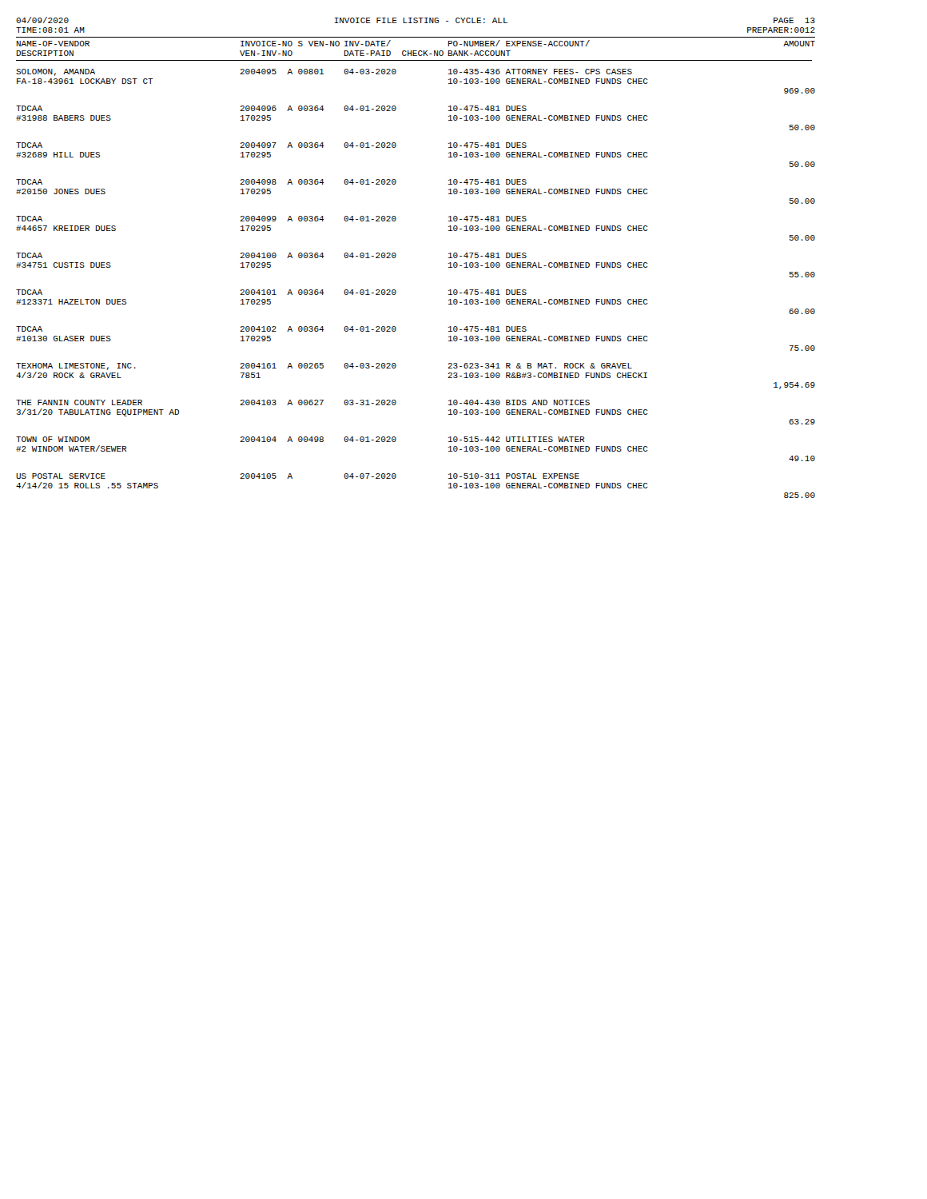04/09/2020 INVOICE FILE LISTING - CYCLE: ALL PAGE 13
TIME:08:01 AM PREPARER:0012
| NAME-OF-VENDOR | INVOICE-NO S VEN-NO | INV-DATE/ | PO-NUMBER/ EXPENSE-ACCOUNT/ | AMOUNT |
| --- | --- | --- | --- | --- |
| DESCRIPTION | VEN-INV-NO | DATE-PAID CHECK-NO | BANK-ACCOUNT | |
| SOLOMON, AMANDA | 2004095 A 00801 | 04-03-2020 | 10-435-436 ATTORNEY FEES- CPS CASES | |
| FA-18-43961 LOCKABY DST CT | | | 10-103-100 GENERAL-COMBINED FUNDS CHEC | |
| | | | | 969.00 |
| TDCAA | 2004096 A 00364 | 04-01-2020 | 10-475-481 DUES | |
| #31988 BABERS DUES | 170295 | | 10-103-100 GENERAL-COMBINED FUNDS CHEC | |
| | | | | 50.00 |
| TDCAA | 2004097 A 00364 | 04-01-2020 | 10-475-481 DUES | |
| #32689 HILL DUES | 170295 | | 10-103-100 GENERAL-COMBINED FUNDS CHEC | |
| | | | | 50.00 |
| TDCAA | 2004098 A 00364 | 04-01-2020 | 10-475-481 DUES | |
| #20150 JONES DUES | 170295 | | 10-103-100 GENERAL-COMBINED FUNDS CHEC | |
| | | | | 50.00 |
| TDCAA | 2004099 A 00364 | 04-01-2020 | 10-475-481 DUES | |
| #44657 KREIDER DUES | 170295 | | 10-103-100 GENERAL-COMBINED FUNDS CHEC | |
| | | | | 50.00 |
| TDCAA | 2004100 A 00364 | 04-01-2020 | 10-475-481 DUES | |
| #34751 CUSTIS DUES | 170295 | | 10-103-100 GENERAL-COMBINED FUNDS CHEC | |
| | | | | 55.00 |
| TDCAA | 2004101 A 00364 | 04-01-2020 | 10-475-481 DUES | |
| #123371 HAZELTON DUES | 170295 | | 10-103-100 GENERAL-COMBINED FUNDS CHEC | |
| | | | | 60.00 |
| TDCAA | 2004102 A 00364 | 04-01-2020 | 10-475-481 DUES | |
| #10130 GLASER DUES | 170295 | | 10-103-100 GENERAL-COMBINED FUNDS CHEC | |
| | | | | 75.00 |
| TEXHOMA LIMESTONE, INC. | 2004161 A 00265 | 04-03-2020 | 23-623-341 R & B MAT. ROCK & GRAVEL | |
| 4/3/20 ROCK & GRAVEL | 7851 | | 23-103-100 R&B#3-COMBINED FUNDS CHECKI | |
| | | | | 1,954.69 |
| THE FANNIN COUNTY LEADER | 2004103 A 00627 | 03-31-2020 | 10-404-430 BIDS AND NOTICES | |
| 3/31/20 TABULATING EQUIPMENT AD | | | 10-103-100 GENERAL-COMBINED FUNDS CHEC | |
| | | | | 63.29 |
| TOWN OF WINDOM | 2004104 A 00498 | 04-01-2020 | 10-515-442 UTILITIES WATER | |
| #2 WINDOM WATER/SEWER | | | 10-103-100 GENERAL-COMBINED FUNDS CHEC | |
| | | | | 49.10 |
| US POSTAL SERVICE | 2004105 A | 04-07-2020 | 10-510-311 POSTAL EXPENSE | |
| 4/14/20 15 ROLLS .55 STAMPS | | | 10-103-100 GENERAL-COMBINED FUNDS CHEC | |
| | | | | 825.00 |